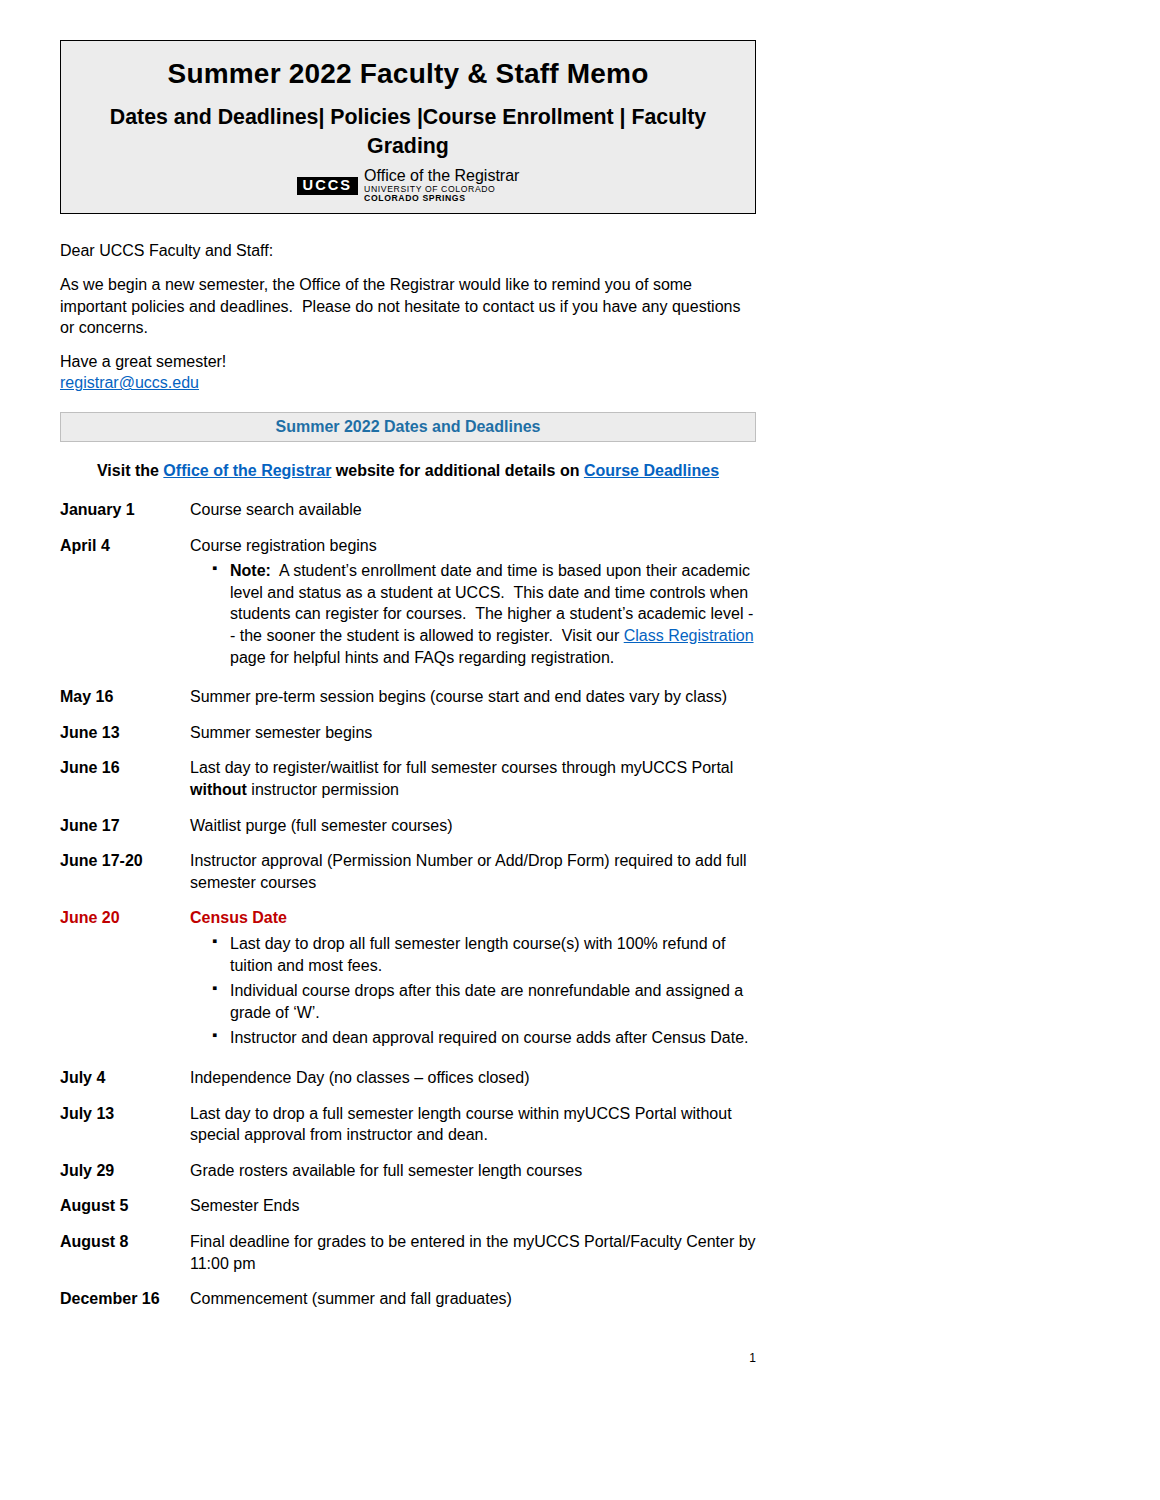Summer 2022 Faculty & Staff Memo
Dates and Deadlines| Policies |Course Enrollment | Faculty Grading
UCCS
Office of the Registrar
UNIVERSITY OF COLORADO
COLORADO SPRINGS
Dear UCCS Faculty and Staff:
As we begin a new semester, the Office of the Registrar would like to remind you of some important policies and deadlines. Please do not hesitate to contact us if you have any questions or concerns.
Have a great semester!
registrar@uccs.edu
Summer 2022 Dates and Deadlines
Visit the Office of the Registrar website for additional details on Course Deadlines
| January 1 | Course search available |
| April 4 | Course registration begins Note: A student’s enrollment date and time is based upon their academic level and status as a student at UCCS. This date and time controls when students can register for courses. The higher a student’s academic level -- the sooner the student is allowed to register. Visit our Class Registration page for helpful hints and FAQs regarding registration. |
| May 16 | Summer pre-term session begins (course start and end dates vary by class) |
| June 13 | Summer semester begins |
| June 16 | Last day to register/waitlist for full semester courses through myUCCS Portal without instructor permission |
| June 17 | Waitlist purge (full semester courses) |
| June 17-20 | Instructor approval (Permission Number or Add/Drop Form) required to add full semester courses |
| June 20 | Census Date Last day to drop all full semester length course(s) with 100% refund of tuition and most fees. Individual course drops after this date are nonrefundable and assigned a grade of ‘W’. Instructor and dean approval required on course adds after Census Date. |
| July 4 | Independence Day (no classes – offices closed) |
| July 13 | Last day to drop a full semester length course within myUCCS Portal without special approval from instructor and dean. |
| July 29 | Grade rosters available for full semester length courses |
| August 5 | Semester Ends |
| August 8 | Final deadline for grades to be entered in the myUCCS Portal/Faculty Center by 11:00 pm |
| December 16 | Commencement (summer and fall graduates) |
1